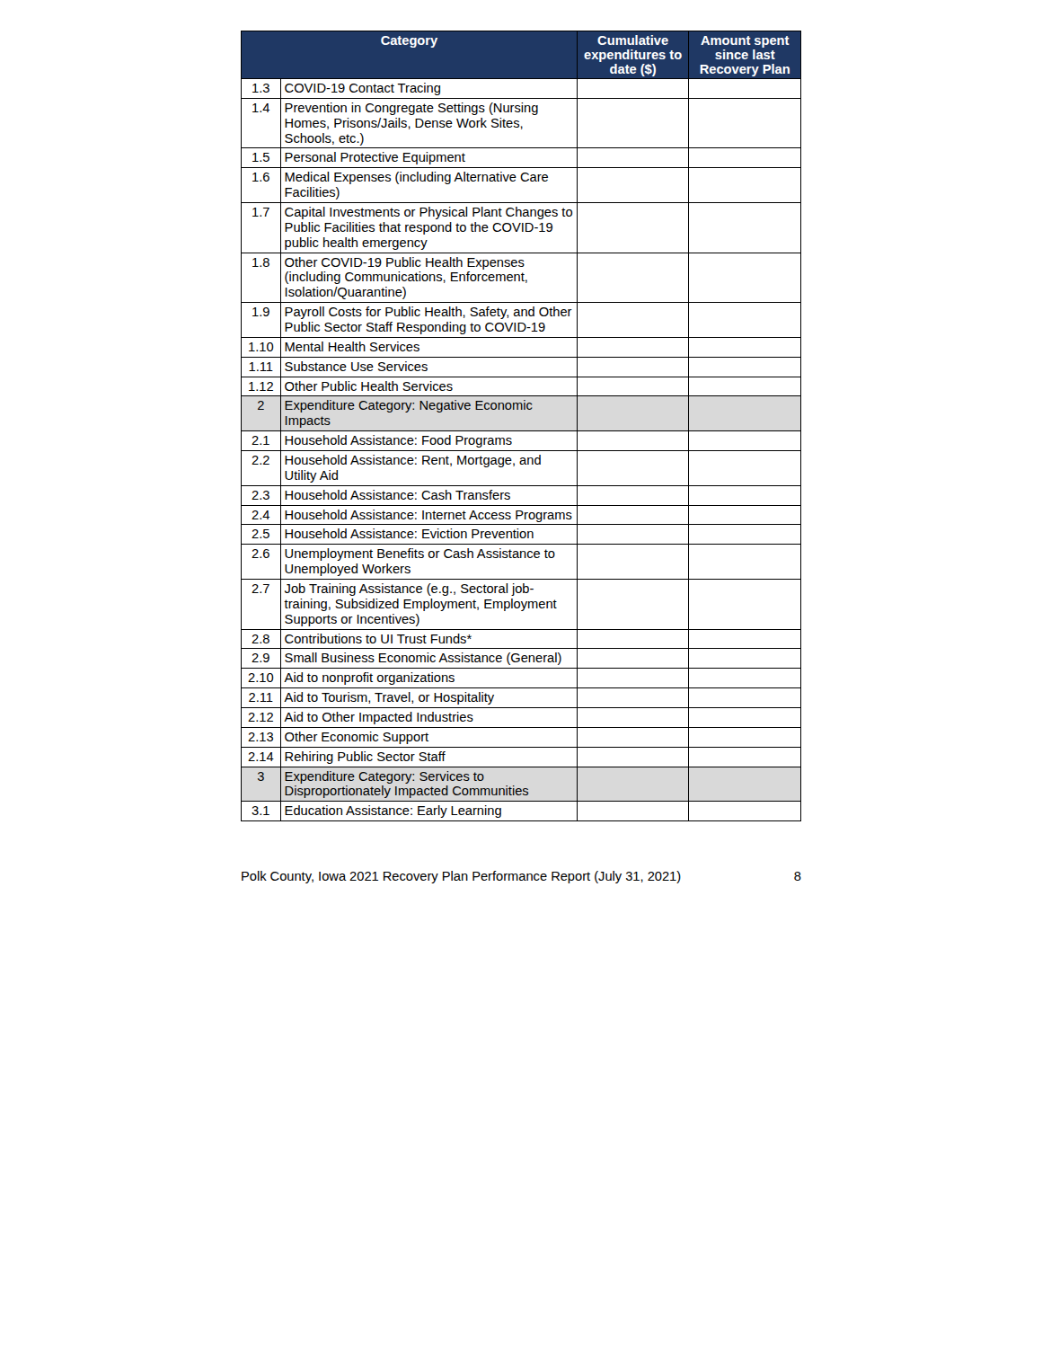| Category | Cumulative expenditures to date ($) | Amount spent since last Recovery Plan |
| --- | --- | --- |
| 1.3 | COVID-19 Contact Tracing | | |
| 1.4 | Prevention in Congregate Settings (Nursing Homes, Prisons/Jails, Dense Work Sites, Schools, etc.) | | |
| 1.5 | Personal Protective Equipment | | |
| 1.6 | Medical Expenses (including Alternative Care Facilities) | | |
| 1.7 | Capital Investments or Physical Plant Changes to Public Facilities that respond to the COVID-19 public health emergency | | |
| 1.8 | Other COVID-19 Public Health Expenses (including Communications, Enforcement, Isolation/Quarantine) | | |
| 1.9 | Payroll Costs for Public Health, Safety, and Other Public Sector Staff Responding to COVID-19 | | |
| 1.10 | Mental Health Services | | |
| 1.11 | Substance Use Services | | |
| 1.12 | Other Public Health Services | | |
| 2 | Expenditure Category: Negative Economic Impacts | | |
| 2.1 | Household Assistance: Food Programs | | |
| 2.2 | Household Assistance: Rent, Mortgage, and Utility Aid | | |
| 2.3 | Household Assistance: Cash Transfers | | |
| 2.4 | Household Assistance: Internet Access Programs | | |
| 2.5 | Household Assistance: Eviction Prevention | | |
| 2.6 | Unemployment Benefits or Cash Assistance to Unemployed Workers | | |
| 2.7 | Job Training Assistance (e.g., Sectoral job-training, Subsidized Employment, Employment Supports or Incentives) | | |
| 2.8 | Contributions to UI Trust Funds* | | |
| 2.9 | Small Business Economic Assistance (General) | | |
| 2.10 | Aid to nonprofit organizations | | |
| 2.11 | Aid to Tourism, Travel, or Hospitality | | |
| 2.12 | Aid to Other Impacted Industries | | |
| 2.13 | Other Economic Support | | |
| 2.14 | Rehiring Public Sector Staff | | |
| 3 | Expenditure Category: Services to Disproportionately Impacted Communities | | |
| 3.1 | Education Assistance: Early Learning | | |
Polk County, Iowa 2021 Recovery Plan Performance Report (July 31, 2021) 8